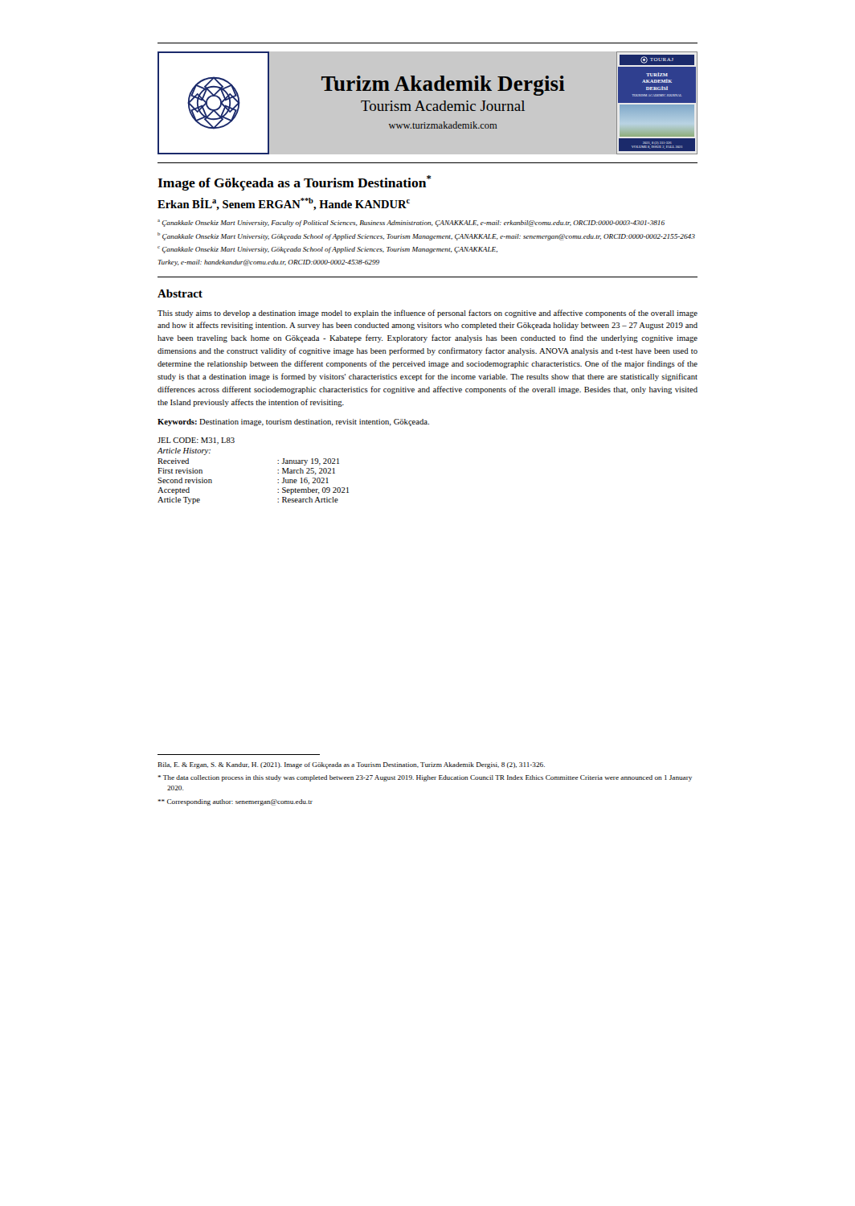Turizm Akademik Dergisi
Tourism Academic Journal
www.turizmakademik.com
TOURAJ
TURİZM
AKADEMİK
DERGİSİ
TOURISM ACADEMIC JOURNAL
2021, 8 (2) 311-326
VOLUME 8, ISSUE 2, FALL 2021
Image of Gökçeada as a Tourism Destination*
Erkan BİLa, Senem ERGAN**b, Hande KANDURc
a Çanakkale Onsekiz Mart University, Faculty of Political Sciences, Business Administration, ÇANAKKALE, e-mail: erkanbil@comu.edu.tr, ORCID:0000-0003-4301-3816
b Çanakkale Onsekiz Mart University, Gökçeada School of Applied Sciences, Tourism Management, ÇANAKKALE, e-mail: senemergan@comu.edu.tr, ORCID:0000-0002-2155-2643
c Çanakkale Onsekiz Mart University, Gökçeada School of Applied Sciences, Tourism Management, ÇANAKKALE,
Turkey, e-mail: handekandur@comu.edu.tr, ORCID:0000-0002-4538-6299
Abstract
This study aims to develop a destination image model to explain the influence of personal factors on cognitive and affective components of the overall image and how it affects revisiting intention. A survey has been conducted among visitors who completed their Gökçeada holiday between 23 – 27 August 2019 and have been traveling back home on Gökçeada - Kabatepe ferry. Exploratory factor analysis has been conducted to find the underlying cognitive image dimensions and the construct validity of cognitive image has been performed by confirmatory factor analysis. ANOVA analysis and t-test have been used to determine the relationship between the different components of the perceived image and sociodemographic characteristics. One of the major findings of the study is that a destination image is formed by visitors' characteristics except for the income variable. The results show that there are statistically significant differences across different sociodemographic characteristics for cognitive and affective components of the overall image. Besides that, only having visited the Island previously affects the intention of revisiting.
Keywords: Destination image, tourism destination, revisit intention, Gökçeada.
JEL CODE: M31, L83
Article History:
| Received | : January 19, 2021 |
| First revision | : March 25, 2021 |
| Second revision | : June 16, 2021 |
| Accepted | : September, 09 2021 |
| Article Type | : Research Article |
Bila, E. & Ergan, S. & Kandur, H. (2021). Image of Gökçeada as a Tourism Destination, Turizm Akademik Dergisi, 8 (2), 311-326.
* The data collection process in this study was completed between 23-27 August 2019. Higher Education Council TR Index Ethics Committee Criteria were announced on 1 January 2020.
** Corresponding author: senemergan@comu.edu.tr